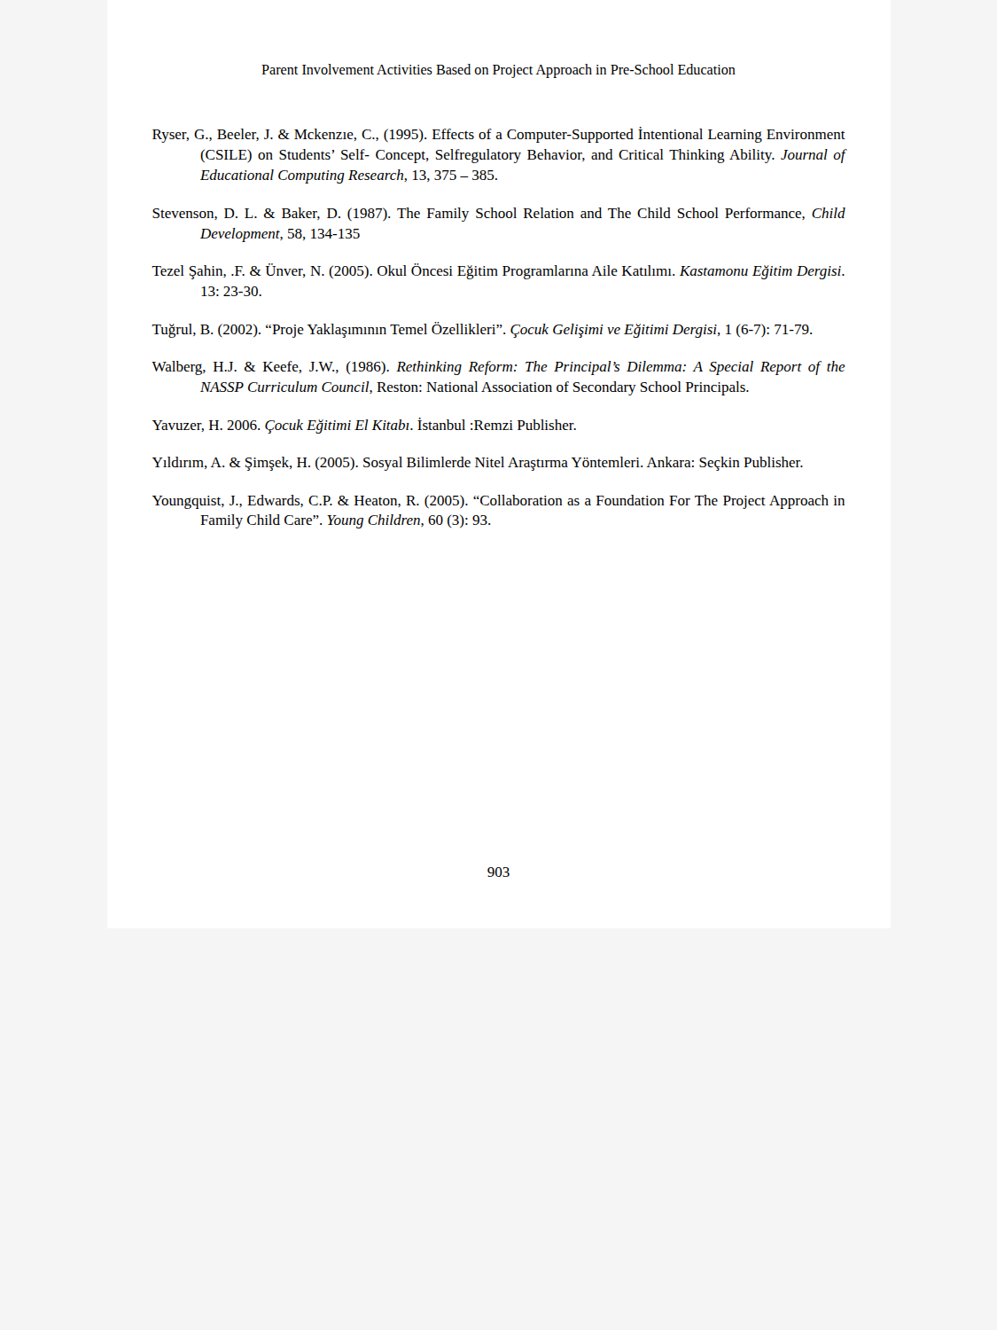Parent Involvement Activities Based on Project Approach in Pre-School Education
Ryser, G., Beeler, J. & Mckenzıe, C., (1995). Effects of a Computer-Supported İntentional Learning Environment (CSILE) on Students’ Self- Concept, Selfregulatory Behavior, and Critical Thinking Ability. Journal of Educational Computing Research, 13, 375 – 385.
Stevenson, D. L. & Baker, D. (1987). The Family School Relation and The Child School Performance, Child Development, 58, 134-135
Tezel Şahin, .F. & Ünver, N. (2005). Okul Öncesi Eğitim Programlarına Aile Katılımı. Kastamonu Eğitim Dergisi. 13: 23-30.
Tuğrul, B. (2002). “Proje Yaklaşımının Temel Özellikleri”. Çocuk Gelişimi ve Eğitimi Dergisi, 1 (6-7): 71-79.
Walberg, H.J. & Keefe, J.W., (1986). Rethinking Reform: The Principal’s Dilemma: A Special Report of the NASSP Curriculum Council, Reston: National Association of Secondary School Principals.
Yavuzer, H. 2006. Çocuk Eğitimi El Kitabı. İstanbul :Remzi Publisher.
Yıldırım, A. & Şimşek, H. (2005). Sosyal Bilimlerde Nitel Araştırma Yöntemleri. Ankara: Seçkin Publisher.
Youngquist, J., Edwards, C.P. & Heaton, R. (2005). “Collaboration as a Foundation For The Project Approach in Family Child Care”. Young Children, 60 (3): 93.
903